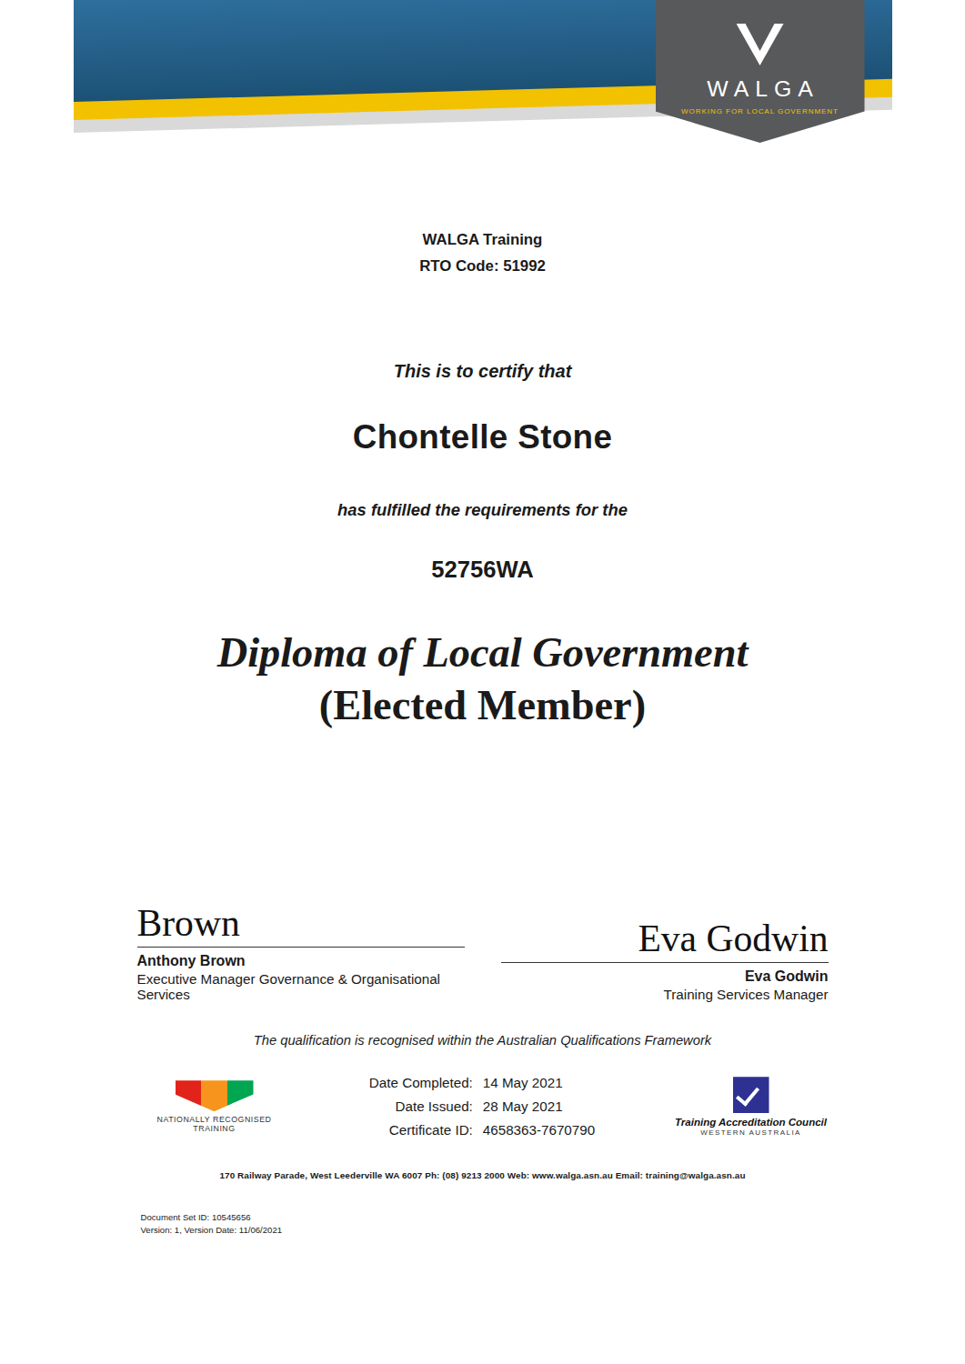WALGA
Working for Local Government
WALGA Training
RTO Code: 51992
This is to certify that
Chontelle Stone
has fulfilled the requirements for the
52756WA
Diploma of Local Government (Elected Member)
Brown
Anthony Brown
Executive Manager Governance & Organisational Services
Eva Godwin
Eva Godwin
Training Services Manager
The qualification is recognised within the Australian Qualifications Framework
Nationally Recognised
Training
| Date Completed: | 14 May 2021 |
| Date Issued: | 28 May 2021 |
| Certificate ID: | 4658363-7670790 |
Training Accreditation Council
Western Australia
170 Railway Parade, West Leederville WA 6007 Ph: (08) 9213 2000 Web: www.walga.asn.au Email: training@walga.asn.au
Document Set ID: 10545656
Version: 1, Version Date: 11/06/2021